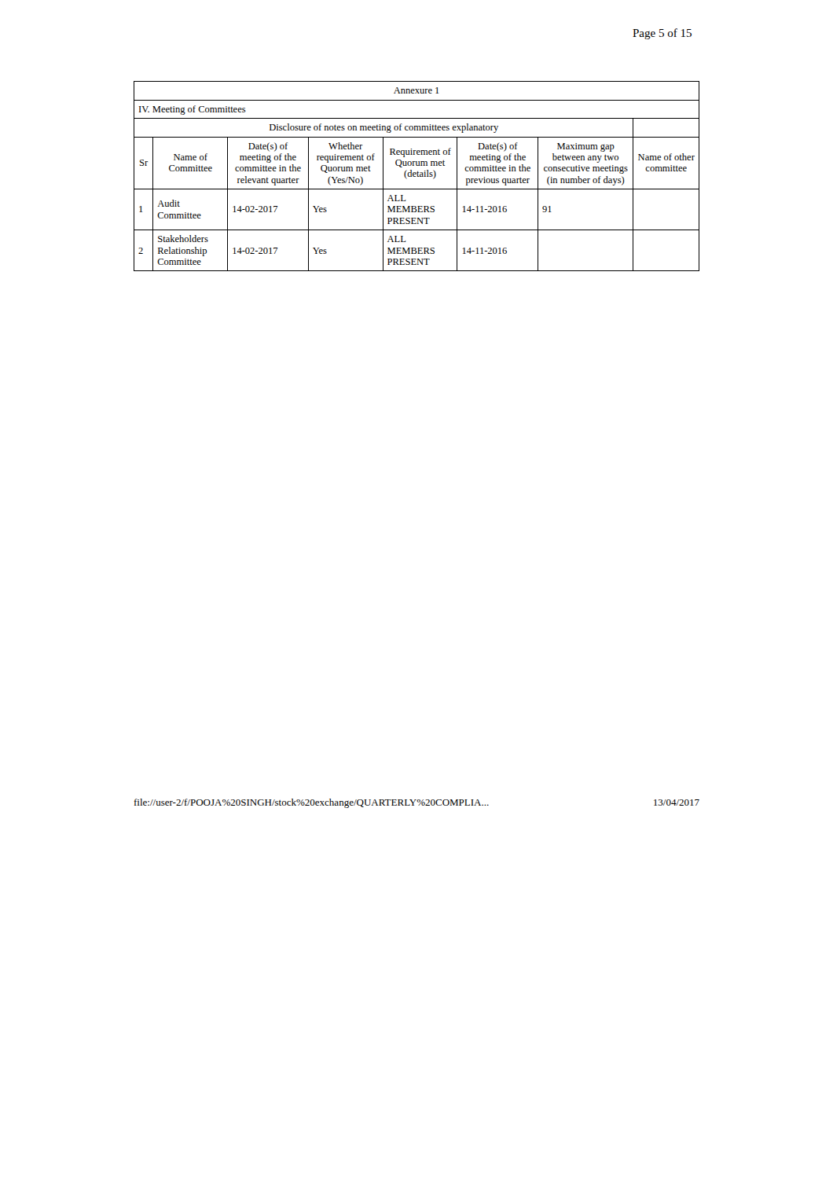Page 5 of 15
| Annexure 1 |
| IV. Meeting of Committees |
| Disclosure of notes on meeting of committees explanatory | |
| Sr | Name of Committee | Date(s) of meeting of the committee in the relevant quarter | Whether requirement of Quorum met (Yes/No) | Requirement of Quorum met (details) | Date(s) of meeting of the committee in the previous quarter | Maximum gap between any two consecutive meetings (in number of days) | Name of other committee |
| 1 | Audit Committee | 14-02-2017 | Yes | ALL MEMBERS PRESENT | 14-11-2016 | 91 | |
| 2 | Stakeholders Relationship Committee | 14-02-2017 | Yes | ALL MEMBERS PRESENT | 14-11-2016 | | |
file://user-2/f/POOJA%20SINGH/stock%20exchange/QUARTERLY%20COMPLIA...
13/04/2017